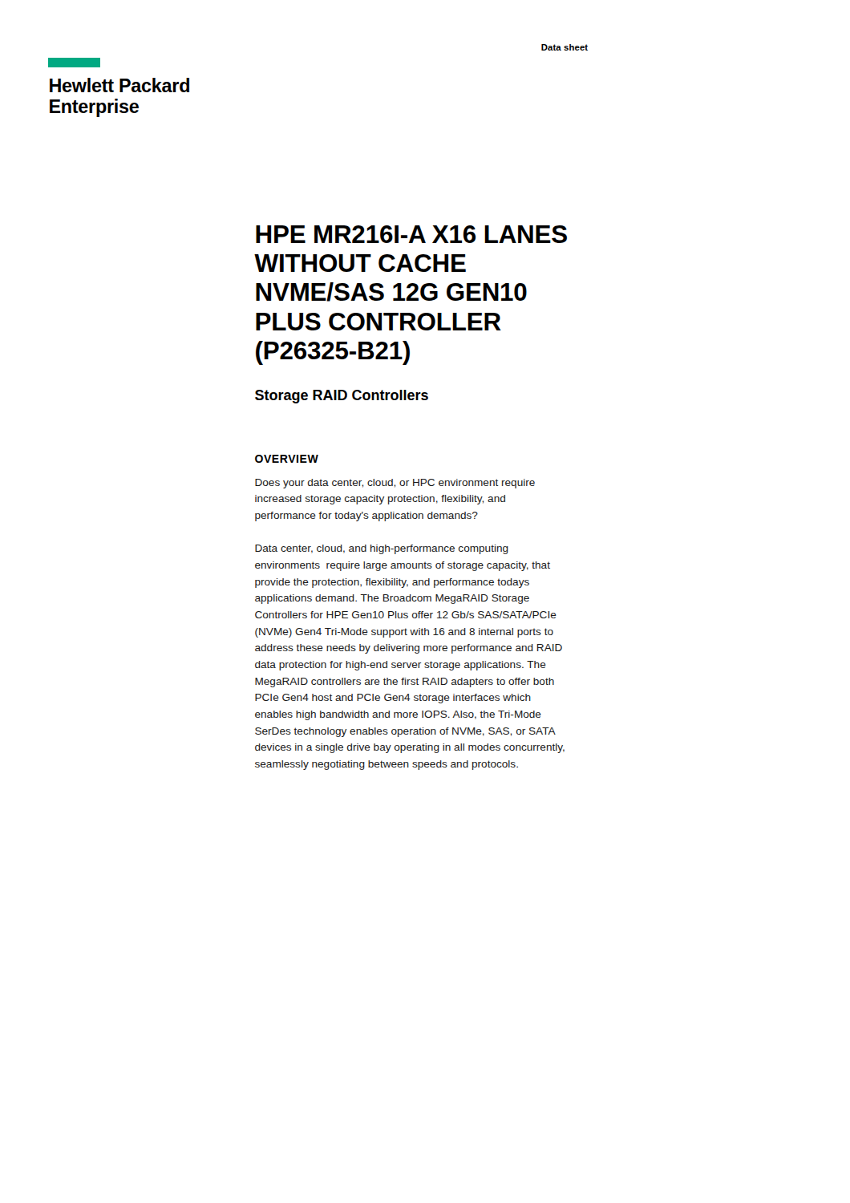Data sheet
Hewlett Packard Enterprise
HPE MR216i-a x16 Lanes Without Cache NVMe/SAS 12G Gen10 Plus Controller (P26325-B21)
Storage RAID Controllers
Overview
Does your data center, cloud, or HPC environment require increased storage capacity protection, flexibility, and performance for today's application demands?
Data center, cloud, and high-performance computing environments require large amounts of storage capacity, that provide the protection, flexibility, and performance todays applications demand. The Broadcom MegaRAID Storage Controllers for HPE Gen10 Plus offer 12 Gb/s SAS/SATA/PCIe (NVMe) Gen4 Tri-Mode support with 16 and 8 internal ports to address these needs by delivering more performance and RAID data protection for high-end server storage applications. The MegaRAID controllers are the first RAID adapters to offer both PCIe Gen4 host and PCIe Gen4 storage interfaces which enables high bandwidth and more IOPS. Also, the Tri-Mode SerDes technology enables operation of NVMe, SAS, or SATA devices in a single drive bay operating in all modes concurrently, seamlessly negotiating between speeds and protocols.